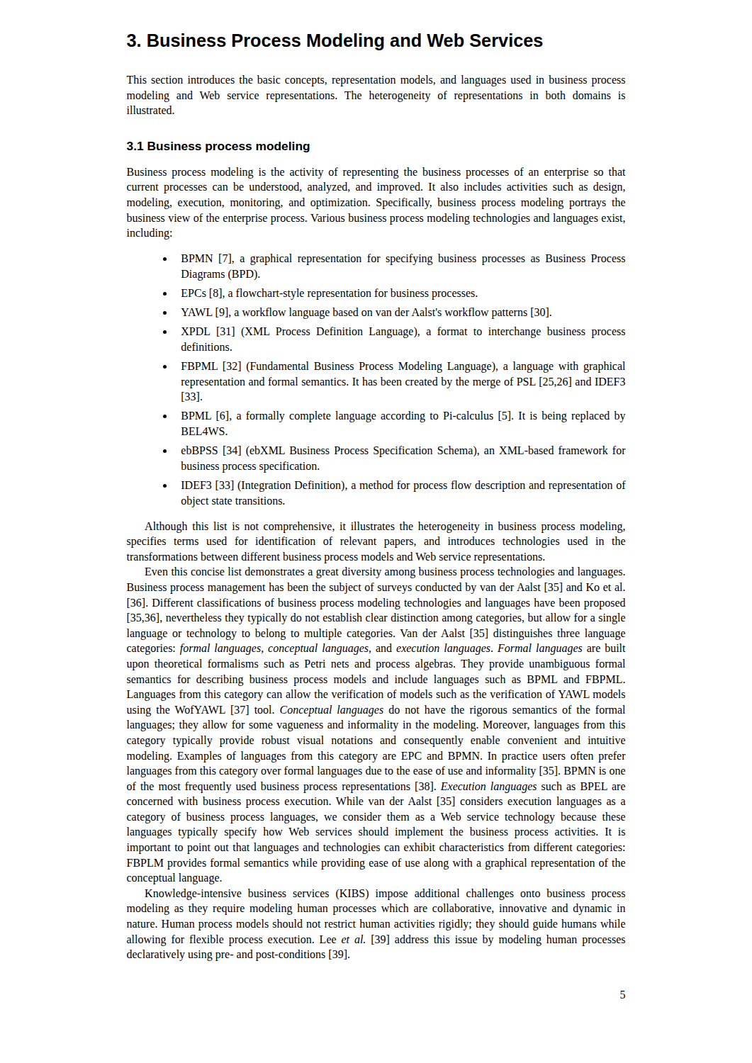3. Business Process Modeling and Web Services
This section introduces the basic concepts, representation models, and languages used in business process modeling and Web service representations. The heterogeneity of representations in both domains is illustrated.
3.1 Business process modeling
Business process modeling is the activity of representing the business processes of an enterprise so that current processes can be understood, analyzed, and improved. It also includes activities such as design, modeling, execution, monitoring, and optimization. Specifically, business process modeling portrays the business view of the enterprise process. Various business process modeling technologies and languages exist, including:
BPMN [7], a graphical representation for specifying business processes as Business Process Diagrams (BPD).
EPCs [8], a flowchart-style representation for business processes.
YAWL [9], a workflow language based on van der Aalst's workflow patterns [30].
XPDL [31] (XML Process Definition Language), a format to interchange business process definitions.
FBPML [32] (Fundamental Business Process Modeling Language), a language with graphical representation and formal semantics. It has been created by the merge of PSL [25,26] and IDEF3 [33].
BPML [6], a formally complete language according to Pi-calculus [5]. It is being replaced by BEL4WS.
ebBPSS [34] (ebXML Business Process Specification Schema), an XML-based framework for business process specification.
IDEF3 [33] (Integration Definition), a method for process flow description and representation of object state transitions.
Although this list is not comprehensive, it illustrates the heterogeneity in business process modeling, specifies terms used for identification of relevant papers, and introduces technologies used in the transformations between different business process models and Web service representations.
Even this concise list demonstrates a great diversity among business process technologies and languages. Business process management has been the subject of surveys conducted by van der Aalst [35] and Ko et al. [36]. Different classifications of business process modeling technologies and languages have been proposed [35,36], nevertheless they typically do not establish clear distinction among categories, but allow for a single language or technology to belong to multiple categories. Van der Aalst [35] distinguishes three language categories: formal languages, conceptual languages, and execution languages. Formal languages are built upon theoretical formalisms such as Petri nets and process algebras. They provide unambiguous formal semantics for describing business process models and include languages such as BPML and FBPML. Languages from this category can allow the verification of models such as the verification of YAWL models using the WofYAWL [37] tool. Conceptual languages do not have the rigorous semantics of the formal languages; they allow for some vagueness and informality in the modeling. Moreover, languages from this category typically provide robust visual notations and consequently enable convenient and intuitive modeling. Examples of languages from this category are EPC and BPMN. In practice users often prefer languages from this category over formal languages due to the ease of use and informality [35]. BPMN is one of the most frequently used business process representations [38]. Execution languages such as BPEL are concerned with business process execution. While van der Aalst [35] considers execution languages as a category of business process languages, we consider them as a Web service technology because these languages typically specify how Web services should implement the business process activities. It is important to point out that languages and technologies can exhibit characteristics from different categories: FBPLM provides formal semantics while providing ease of use along with a graphical representation of the conceptual language.
Knowledge-intensive business services (KIBS) impose additional challenges onto business process modeling as they require modeling human processes which are collaborative, innovative and dynamic in nature. Human process models should not restrict human activities rigidly; they should guide humans while allowing for flexible process execution. Lee et al. [39] address this issue by modeling human processes declaratively using pre- and post-conditions [39].
5